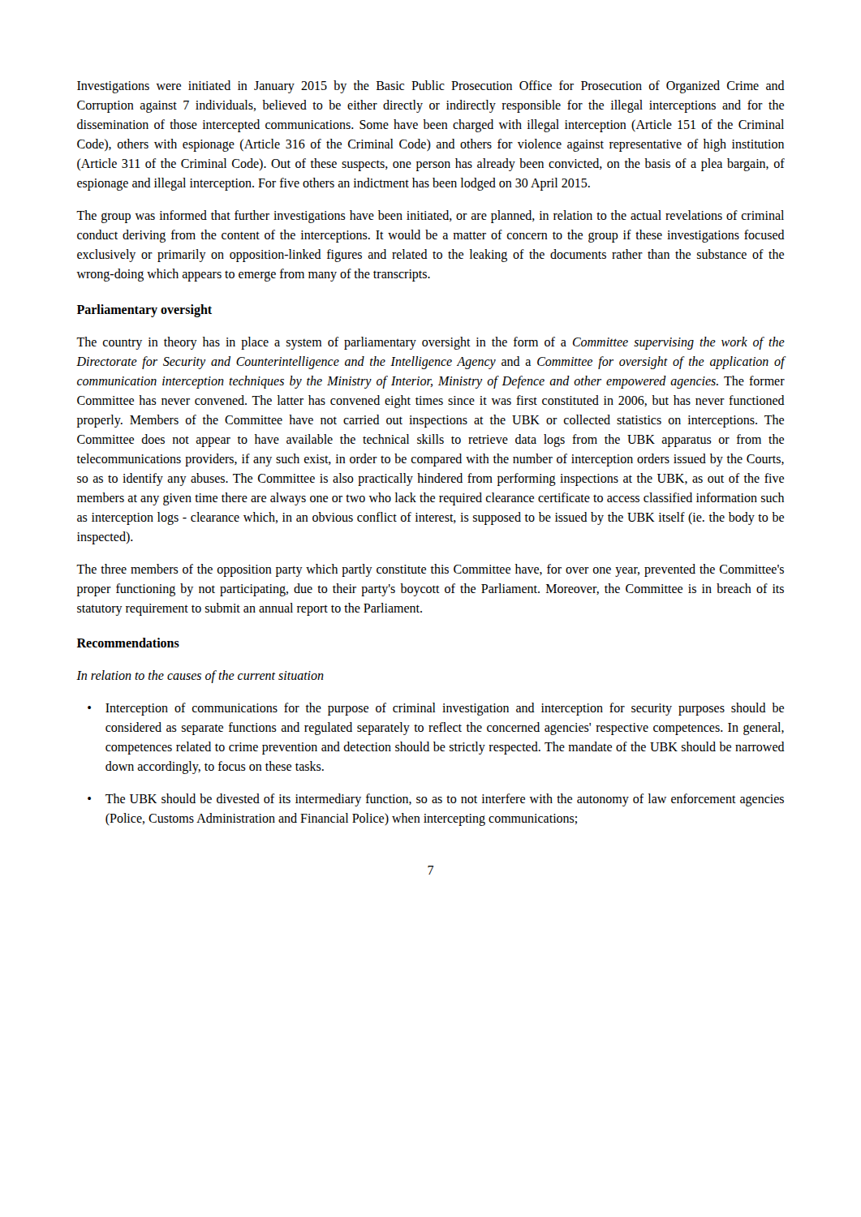Investigations were initiated in January 2015 by the Basic Public Prosecution Office for Prosecution of Organized Crime and Corruption against 7 individuals, believed to be either directly or indirectly responsible for the illegal interceptions and for the dissemination of those intercepted communications. Some have been charged with illegal interception (Article 151 of the Criminal Code), others with espionage (Article 316 of the Criminal Code) and others for violence against representative of high institution (Article 311 of the Criminal Code). Out of these suspects, one person has already been convicted, on the basis of a plea bargain, of espionage and illegal interception. For five others an indictment has been lodged on 30 April 2015.
The group was informed that further investigations have been initiated, or are planned, in relation to the actual revelations of criminal conduct deriving from the content of the interceptions. It would be a matter of concern to the group if these investigations focused exclusively or primarily on opposition-linked figures and related to the leaking of the documents rather than the substance of the wrong-doing which appears to emerge from many of the transcripts.
Parliamentary oversight
The country in theory has in place a system of parliamentary oversight in the form of a Committee supervising the work of the Directorate for Security and Counterintelligence and the Intelligence Agency and a Committee for oversight of the application of communication interception techniques by the Ministry of Interior, Ministry of Defence and other empowered agencies. The former Committee has never convened. The latter has convened eight times since it was first constituted in 2006, but has never functioned properly. Members of the Committee have not carried out inspections at the UBK or collected statistics on interceptions. The Committee does not appear to have available the technical skills to retrieve data logs from the UBK apparatus or from the telecommunications providers, if any such exist, in order to be compared with the number of interception orders issued by the Courts, so as to identify any abuses. The Committee is also practically hindered from performing inspections at the UBK, as out of the five members at any given time there are always one or two who lack the required clearance certificate to access classified information such as interception logs - clearance which, in an obvious conflict of interest, is supposed to be issued by the UBK itself (ie. the body to be inspected).
The three members of the opposition party which partly constitute this Committee have, for over one year, prevented the Committee's proper functioning by not participating, due to their party's boycott of the Parliament. Moreover, the Committee is in breach of its statutory requirement to submit an annual report to the Parliament.
Recommendations
In relation to the causes of the current situation
Interception of communications for the purpose of criminal investigation and interception for security purposes should be considered as separate functions and regulated separately to reflect the concerned agencies' respective competences. In general, competences related to crime prevention and detection should be strictly respected. The mandate of the UBK should be narrowed down accordingly, to focus on these tasks.
The UBK should be divested of its intermediary function, so as to not interfere with the autonomy of law enforcement agencies (Police, Customs Administration and Financial Police) when intercepting communications;
7